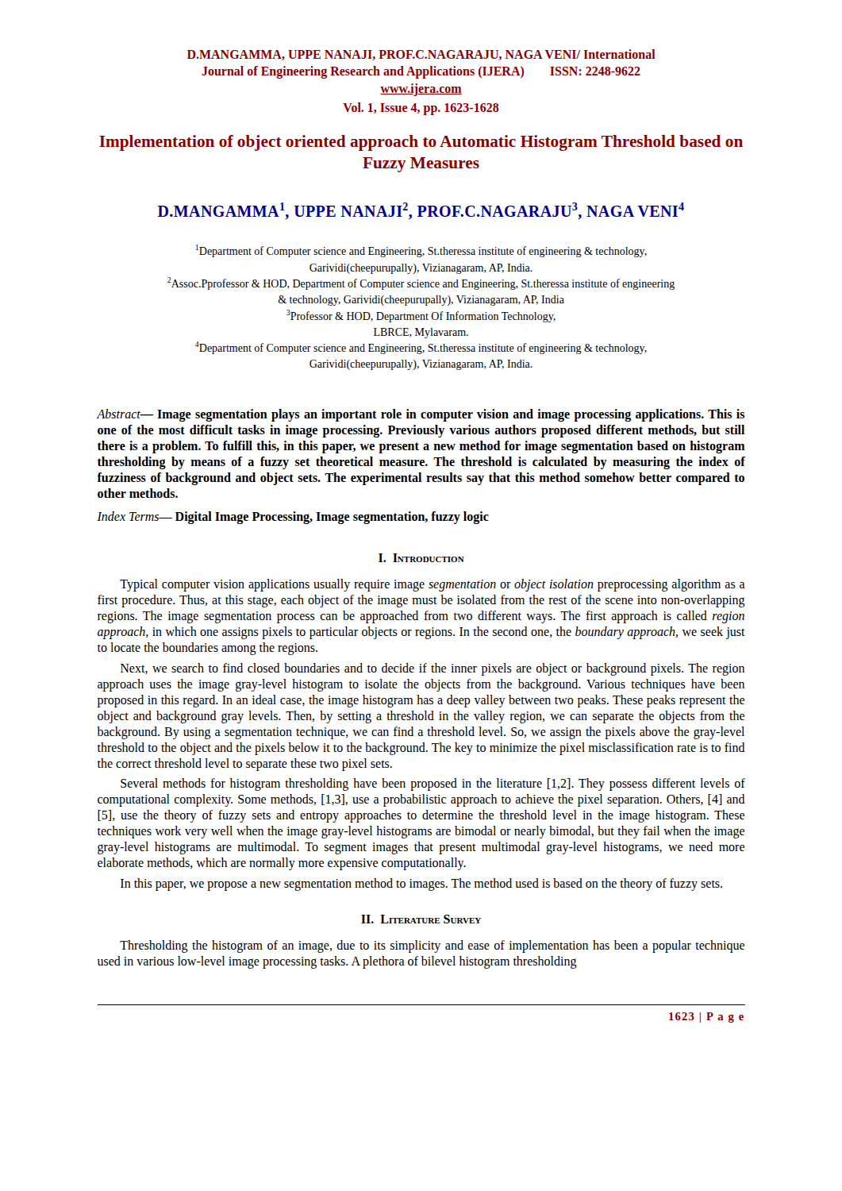D.MANGAMMA, UPPE NANAJI, PROF.C.NAGARAJU, NAGA VENI/ International
Journal of Engineering Research and Applications (IJERA) ISSN: 2248-9622
www.ijera.com
Vol. 1, Issue 4, pp. 1623-1628
Implementation of object oriented approach to Automatic Histogram Threshold based on Fuzzy Measures
D.MANGAMMA1, UPPE NANAJI2, PROF.C.NAGARAJU3, NAGA VENI4
1Department of Computer science and Engineering, St.theressa institute of engineering & technology,
Garividi(cheepurupally), Vizianagaram, AP, India.
2Assoc.Pprofessor & HOD, Department of Computer science and Engineering, St.theressa institute of engineering
& technology, Garividi(cheepurupally), Vizianagaram, AP, India
3Professor & HOD, Department Of Information Technology,
LBRCE, Mylavaram.
4Department of Computer science and Engineering, St.theressa institute of engineering & technology,
Garividi(cheepurupally), Vizianagaram, AP, India.
Abstract— Image segmentation plays an important role in computer vision and image processing applications. This is one of the most difficult tasks in image processing. Previously various authors proposed different methods, but still there is a problem. To fulfill this, in this paper, we present a new method for image segmentation based on histogram thresholding by means of a fuzzy set theoretical measure. The threshold is calculated by measuring the index of fuzziness of background and object sets. The experimental results say that this method somehow better compared to other methods.
Index Terms— Digital Image Processing, Image segmentation, fuzzy logic
I. Introduction
Typical computer vision applications usually require image segmentation or object isolation preprocessing algorithm as a first procedure. Thus, at this stage, each object of the image must be isolated from the rest of the scene into non-overlapping regions. The image segmentation process can be approached from two different ways. The first approach is called region approach, in which one assigns pixels to particular objects or regions. In the second one, the boundary approach, we seek just to locate the boundaries among the regions.
Next, we search to find closed boundaries and to decide if the inner pixels are object or background pixels. The region approach uses the image gray-level histogram to isolate the objects from the background. Various techniques have been proposed in this regard. In an ideal case, the image histogram has a deep valley between two peaks. These peaks represent the object and background gray levels. Then, by setting a threshold in the valley region, we can separate the objects from the background. By using a segmentation technique, we can find a threshold level. So, we assign the pixels above the gray-level threshold to the object and the pixels below it to the background. The key to minimize the pixel misclassification rate is to find the correct threshold level to separate these two pixel sets.
Several methods for histogram thresholding have been proposed in the literature [1,2]. They possess different levels of computational complexity. Some methods, [1,3], use a probabilistic approach to achieve the pixel separation. Others, [4] and [5], use the theory of fuzzy sets and entropy approaches to determine the threshold level in the image histogram. These techniques work very well when the image gray-level histograms are bimodal or nearly bimodal, but they fail when the image gray-level histograms are multimodal. To segment images that present multimodal gray-level histograms, we need more elaborate methods, which are normally more expensive computationally.
In this paper, we propose a new segmentation method to images. The method used is based on the theory of fuzzy sets.
II. Literature Survey
Thresholding the histogram of an image, due to its simplicity and ease of implementation has been a popular technique used in various low-level image processing tasks. A plethora of bilevel histogram thresholding
1623 | P a g e